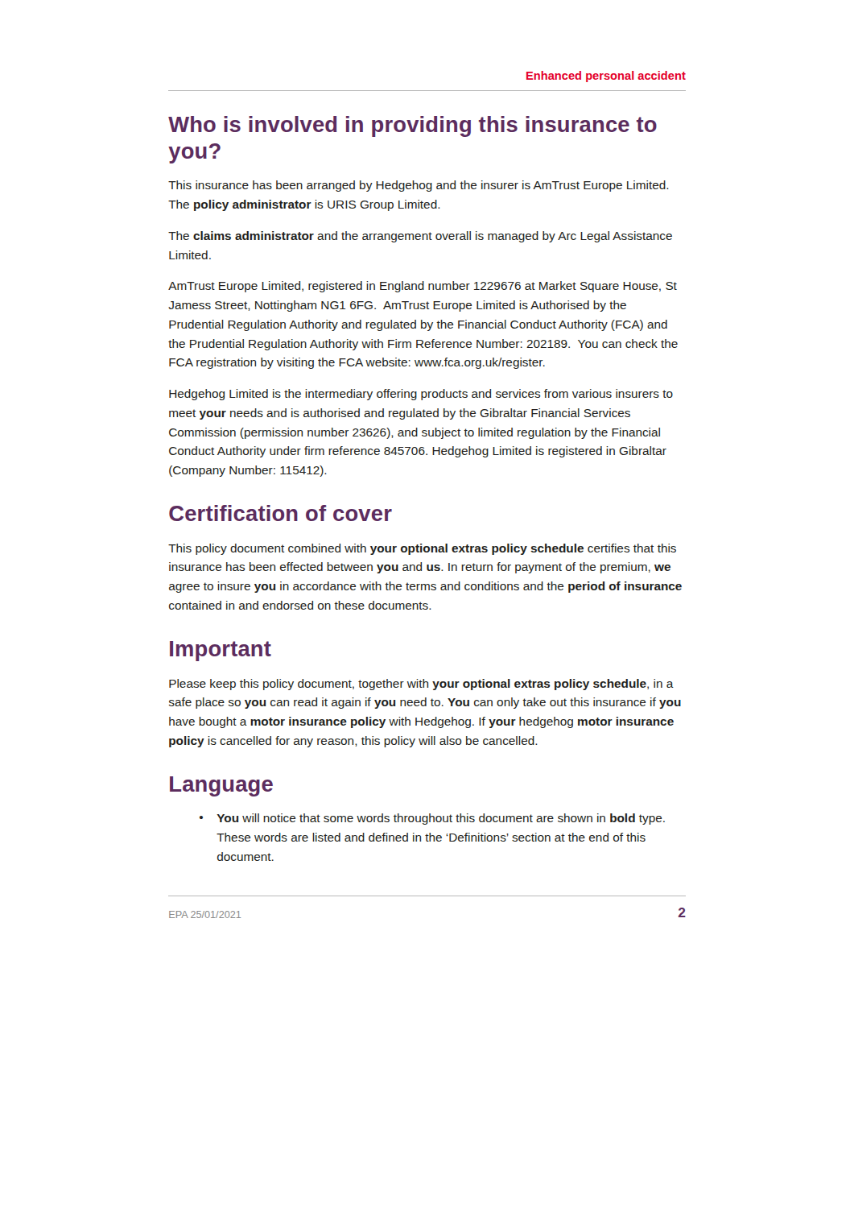Enhanced personal accident
Who is involved in providing this insurance to you?
This insurance has been arranged by Hedgehog and the insurer is AmTrust Europe Limited. The policy administrator is URIS Group Limited.
The claims administrator and the arrangement overall is managed by Arc Legal Assistance Limited.
AmTrust Europe Limited, registered in England number 1229676 at Market Square House, St Jamess Street, Nottingham NG1 6FG. AmTrust Europe Limited is Authorised by the Prudential Regulation Authority and regulated by the Financial Conduct Authority (FCA) and the Prudential Regulation Authority with Firm Reference Number: 202189. You can check the FCA registration by visiting the FCA website: www.fca.org.uk/register.
Hedgehog Limited is the intermediary offering products and services from various insurers to meet your needs and is authorised and regulated by the Gibraltar Financial Services Commission (permission number 23626), and subject to limited regulation by the Financial Conduct Authority under firm reference 845706. Hedgehog Limited is registered in Gibraltar (Company Number: 115412).
Certification of cover
This policy document combined with your optional extras policy schedule certifies that this insurance has been effected between you and us. In return for payment of the premium, we agree to insure you in accordance with the terms and conditions and the period of insurance contained in and endorsed on these documents.
Important
Please keep this policy document, together with your optional extras policy schedule, in a safe place so you can read it again if you need to. You can only take out this insurance if you have bought a motor insurance policy with Hedgehog. If your hedgehog motor insurance policy is cancelled for any reason, this policy will also be cancelled.
Language
You will notice that some words throughout this document are shown in bold type. These words are listed and defined in the ‘Definitions’ section at the end of this document.
EPA 25/01/2021 2